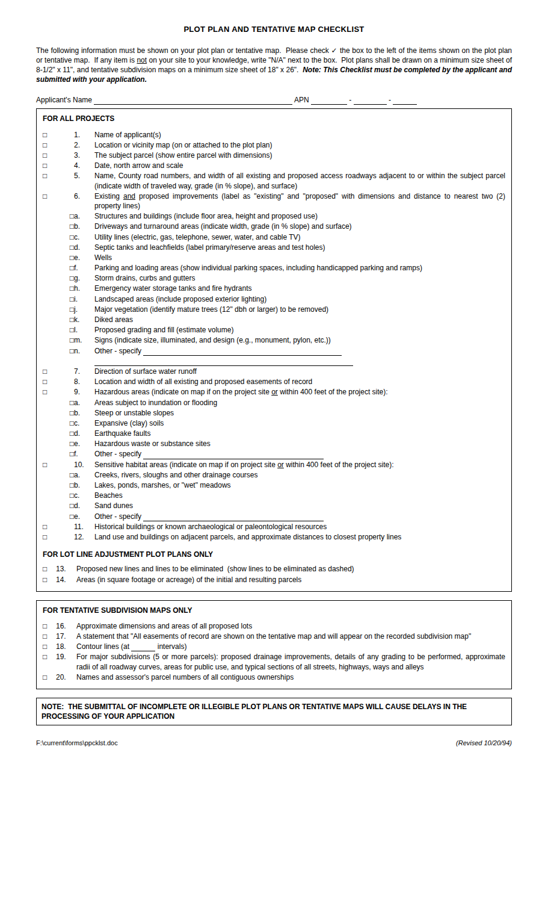PLOT PLAN AND TENTATIVE MAP CHECKLIST
The following information must be shown on your plot plan or tentative map. Please check ✓ the box to the left of the items shown on the plot plan or tentative map. If any item is not on your site to your knowledge, write "N/A" next to the box. Plot plans shall be drawn on a minimum size sheet of 8-1/2" x 11", and tentative subdivision maps on a minimum size sheet of 18" x 26". Note: This Checklist must be completed by the applicant and submitted with your application.
Applicant's Name APN - -
FOR ALL PROJECTS
| □ | 1. | Name of applicant(s) |
| □ | 2. | Location or vicinity map (on or attached to the plot plan) |
| □ | 3. | The subject parcel (show entire parcel with dimensions) |
| □ | 4. | Date, north arrow and scale |
| □ | 5. | Name, County road numbers, and width of all existing and proposed access roadways adjacent to or within the subject parcel (indicate width of traveled way, grade (in % slope), and surface) |
| □ | 6. | Existing and proposed improvements (label as "existing" and "proposed" with dimensions and distance to nearest two (2) property lines) |
| □ | a. | Structures and buildings (include floor area, height and proposed use) |
| □ | b. | Driveways and turnaround areas (indicate width, grade (in % slope) and surface) |
| □ | c. | Utility lines (electric, gas, telephone, sewer, water, and cable TV) |
| □ | d. | Septic tanks and leachfields (label primary/reserve areas and test holes) |
| □ | e. | Wells |
| □ | f. | Parking and loading areas (show individual parking spaces, including handicapped parking and ramps) |
| □ | g. | Storm drains, curbs and gutters |
| □ | h. | Emergency water storage tanks and fire hydrants |
| □ | i. | Landscaped areas (include proposed exterior lighting) |
| □ | j. | Major vegetation (identify mature trees (12" dbh or larger) to be removed) |
| □ | k. | Diked areas |
| □ | l. | Proposed grading and fill (estimate volume) |
| □ | m. | Signs (indicate size, illuminated, and design (e.g., monument, pylon, etc.)) |
| □ | n. | Other - specify |
| □ | 7. | Direction of surface water runoff |
| □ | 8. | Location and width of all existing and proposed easements of record |
| □ | 9. | Hazardous areas (indicate on map if on the project site or within 400 feet of the project site): |
| □ | a. | Areas subject to inundation or flooding |
| □ | b. | Steep or unstable slopes |
| □ | c. | Expansive (clay) soils |
| □ | d. | Earthquake faults |
| □ | e. | Hazardous waste or substance sites |
| □ | f. | Other - specify |
| □ | 10. | Sensitive habitat areas (indicate on map if on project site or within 400 feet of the project site): |
| □ | a. | Creeks, rivers, sloughs and other drainage courses |
| □ | b. | Lakes, ponds, marshes, or "wet" meadows |
| □ | c. | Beaches |
| □ | d. | Sand dunes |
| □ | e. | Other - specify |
| □ | 11. | Historical buildings or known archaeological or paleontological resources |
| □ | 12. | Land use and buildings on adjacent parcels, and approximate distances to closest property lines |
FOR LOT LINE ADJUSTMENT PLOT PLANS ONLY
| □ | 13. | Proposed new lines and lines to be eliminated (show lines to be eliminated as dashed) |
| □ | 14. | Areas (in square footage or acreage) of the initial and resulting parcels |
FOR TENTATIVE SUBDIVISION MAPS ONLY
| □ | 16. | Approximate dimensions and areas of all proposed lots |
| □ | 17. | A statement that "All easements of record are shown on the tentative map and will appear on the recorded subdivision map" |
| □ | 18. | Contour lines (at intervals) |
| □ | 19. | For major subdivisions (5 or more parcels): proposed drainage improvements, details of any grading to be performed, approximate radii of all roadway curves, areas for public use, and typical sections of all streets, highways, ways and alleys |
| □ | 20. | Names and assessor's parcel numbers of all contiguous ownerships |
NOTE: THE SUBMITTAL OF INCOMPLETE OR ILLEGIBLE PLOT PLANS OR TENTATIVE MAPS WILL CAUSE DELAYS IN THE PROCESSING OF YOUR APPLICATION
F:\current\forms\ppcklst.doc (Revised 10/20/94)